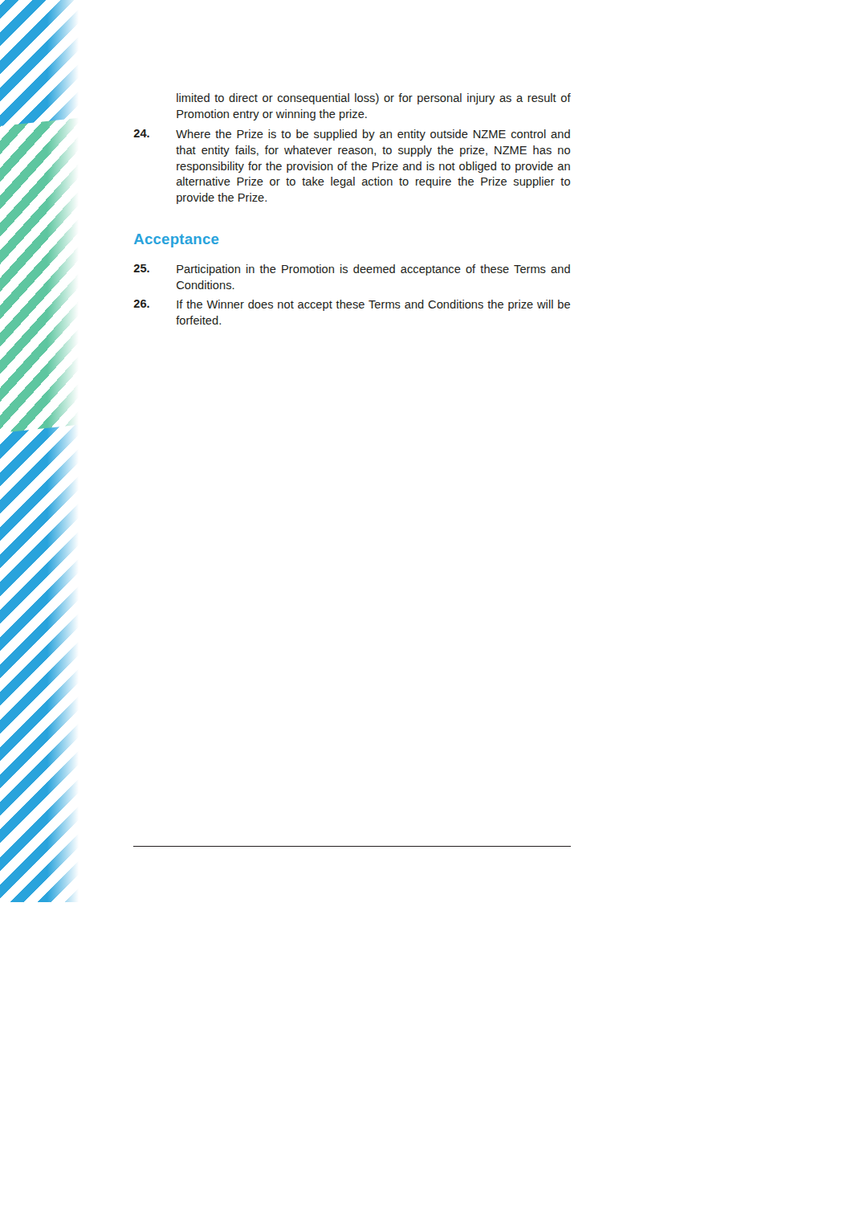limited to direct or consequential loss) or for personal injury as a result of Promotion entry or winning the prize.
24. Where the Prize is to be supplied by an entity outside NZME control and that entity fails, for whatever reason, to supply the prize, NZME has no responsibility for the provision of the Prize and is not obliged to provide an alternative Prize or to take legal action to require the Prize supplier to provide the Prize.
Acceptance
25. Participation in the Promotion is deemed acceptance of these Terms and Conditions.
26. If the Winner does not accept these Terms and Conditions the prize will be forfeited.